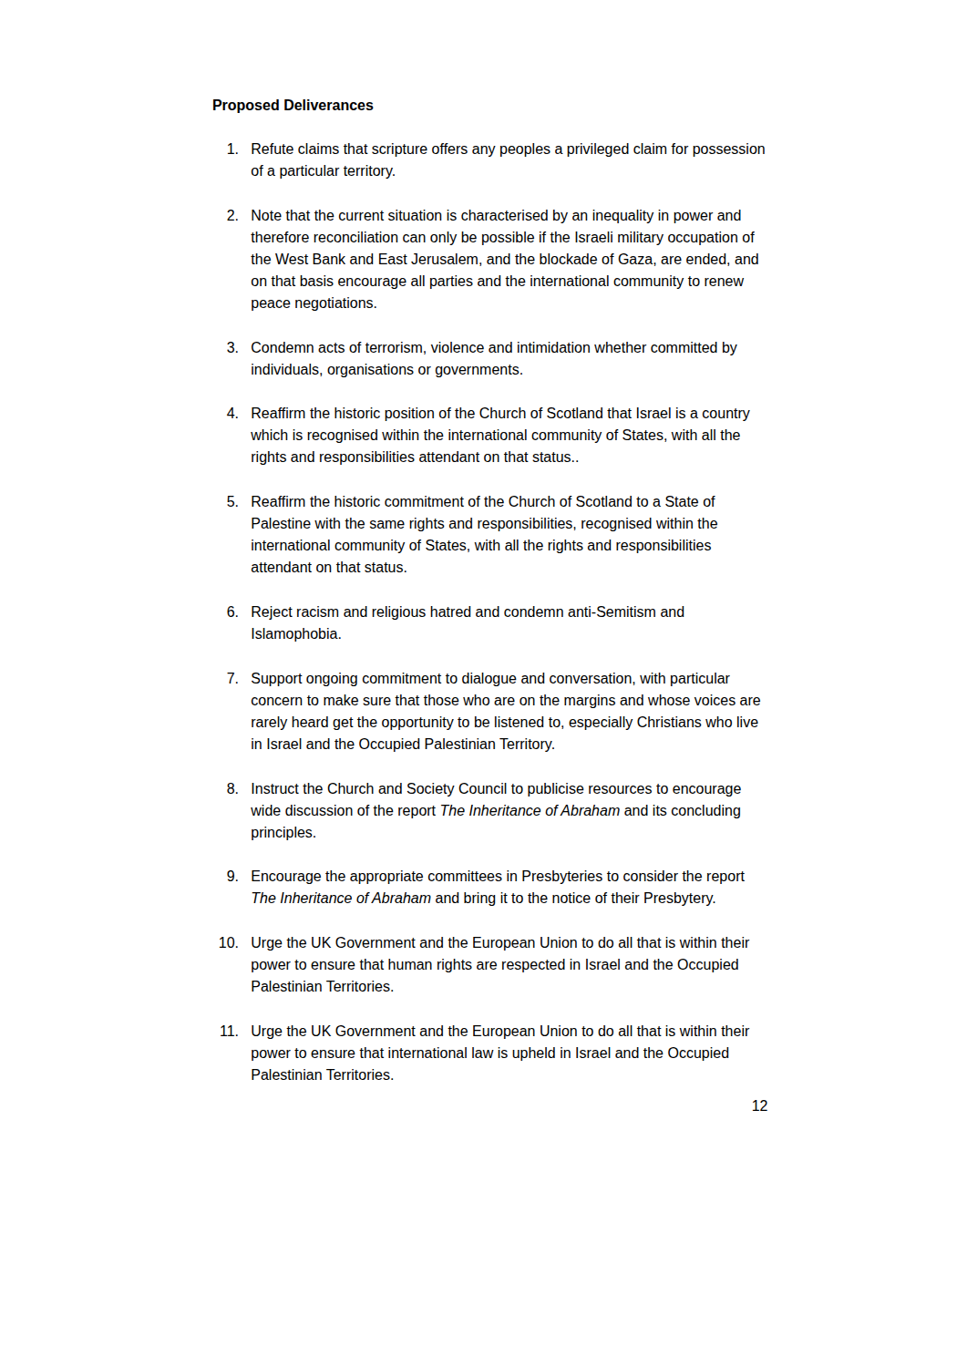Proposed Deliverances
Refute claims that scripture offers any peoples a privileged claim for possession of a particular territory.
Note that the current situation is characterised by an inequality in power and therefore reconciliation can only be possible if the Israeli military occupation of the West Bank and East Jerusalem, and the blockade of Gaza, are ended, and on that basis encourage all parties and the international community to renew peace negotiations.
Condemn acts of terrorism, violence and intimidation whether committed by individuals, organisations or governments.
Reaffirm the historic position of the Church of Scotland that Israel is a country which is recognised within the international community of States, with all the rights and responsibilities attendant on that status..
Reaffirm the historic commitment of the Church of Scotland to a State of Palestine with the same rights and responsibilities, recognised within the international community of States, with all the rights and responsibilities attendant on that status.
Reject racism and religious hatred and condemn anti-Semitism and Islamophobia.
Support ongoing commitment to dialogue and conversation, with particular concern to make sure that those who are on the margins and whose voices are rarely heard get the opportunity to be listened to, especially Christians who live in Israel and the Occupied Palestinian Territory.
Instruct the Church and Society Council to publicise resources to encourage wide discussion of the report The Inheritance of Abraham and its concluding principles.
Encourage the appropriate committees in Presbyteries to consider the report The Inheritance of Abraham and bring it to the notice of their Presbytery.
Urge the UK Government and the European Union to do all that is within their power to ensure that human rights are respected in Israel and the Occupied Palestinian Territories.
Urge the UK Government and the European Union to do all that is within their power to ensure that international law is upheld in Israel and the Occupied Palestinian Territories.
12